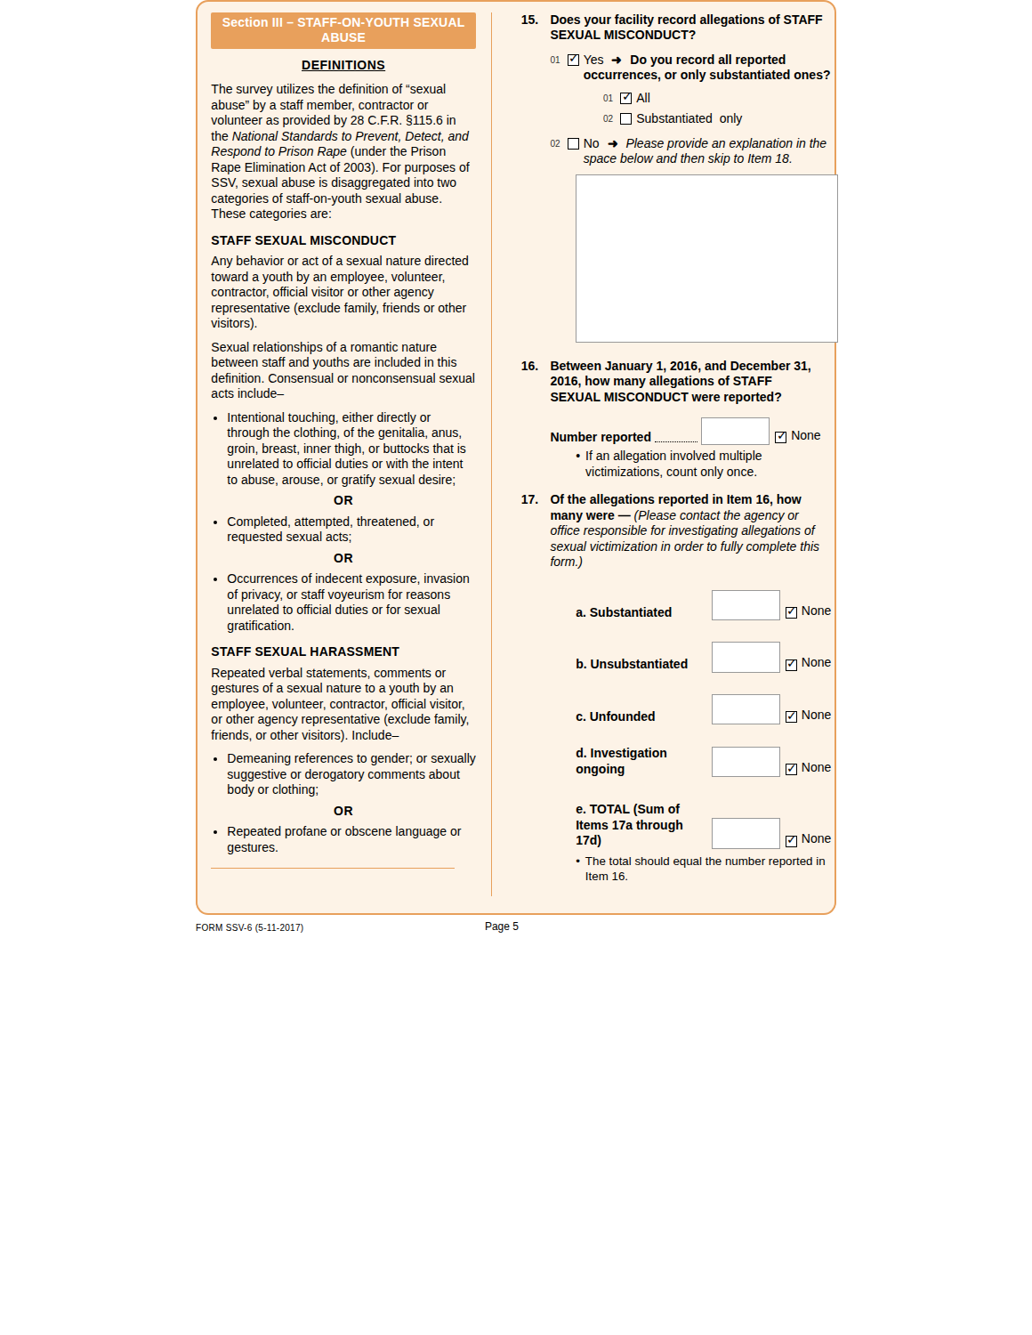Section III – STAFF-ON-YOUTH SEXUAL ABUSE
DEFINITIONS
The survey utilizes the definition of “sexual abuse” by a staff member, contractor or volunteer as provided by 28 C.F.R. §115.6 in the National Standards to Prevent, Detect, and Respond to Prison Rape (under the Prison Rape Elimination Act of 2003). For purposes of SSV, sexual abuse is disaggregated into two categories of staff-on-youth sexual abuse. These categories are:
STAFF SEXUAL MISCONDUCT
Any behavior or act of a sexual nature directed toward a youth by an employee, volunteer, contractor, official visitor or other agency representative (exclude family, friends or other visitors).
Sexual relationships of a romantic nature between staff and youths are included in this definition. Consensual or nonconsensual sexual acts include–
Intentional touching, either directly or through the clothing, of the genitalia, anus, groin, breast, inner thigh, or buttocks that is unrelated to official duties or with the intent to abuse, arouse, or gratify sexual desire;
OR
Completed, attempted, threatened, or requested sexual acts;
OR
Occurrences of indecent exposure, invasion of privacy, or staff voyeurism for reasons unrelated to official duties or for sexual gratification.
STAFF SEXUAL HARASSMENT
Repeated verbal statements, comments or gestures of a sexual nature to a youth by an employee, volunteer, contractor, official visitor, or other agency representative (exclude family, friends, or other visitors). Include–
Demeaning references to gender; or sexually suggestive or derogatory comments about body or clothing;
OR
Repeated profane or obscene language or gestures.
15.
Does your facility record allegations of STAFF SEXUAL MISCONDUCT?
01
Yes ➜ Do you record all reported occurrences, or only substantiated ones?
01
All
02
Substantiated only
02
No ➜ Please provide an explanation in the space below and then skip to Item 18.
16.
Between January 1, 2016, and December 31, 2016, how many allegations of STAFF SEXUAL MISCONDUCT were reported?
Number reported None
• If an allegation involved multiple victimizations, count only once.
17.
Of the allegations reported in Item 16, how many were — (Please contact the agency or office responsible for investigating allegations of sexual victimization in order to fully complete this form.)
a. Substantiated None
b. Unsubstantiated None
c. Unfounded None
d. Investigation ongoing None
e. TOTAL (Sum of Items 17a through 17d) None
• The total should equal the number reported in Item 16.
FORM SSV-6 (5-11-2017) Page 5